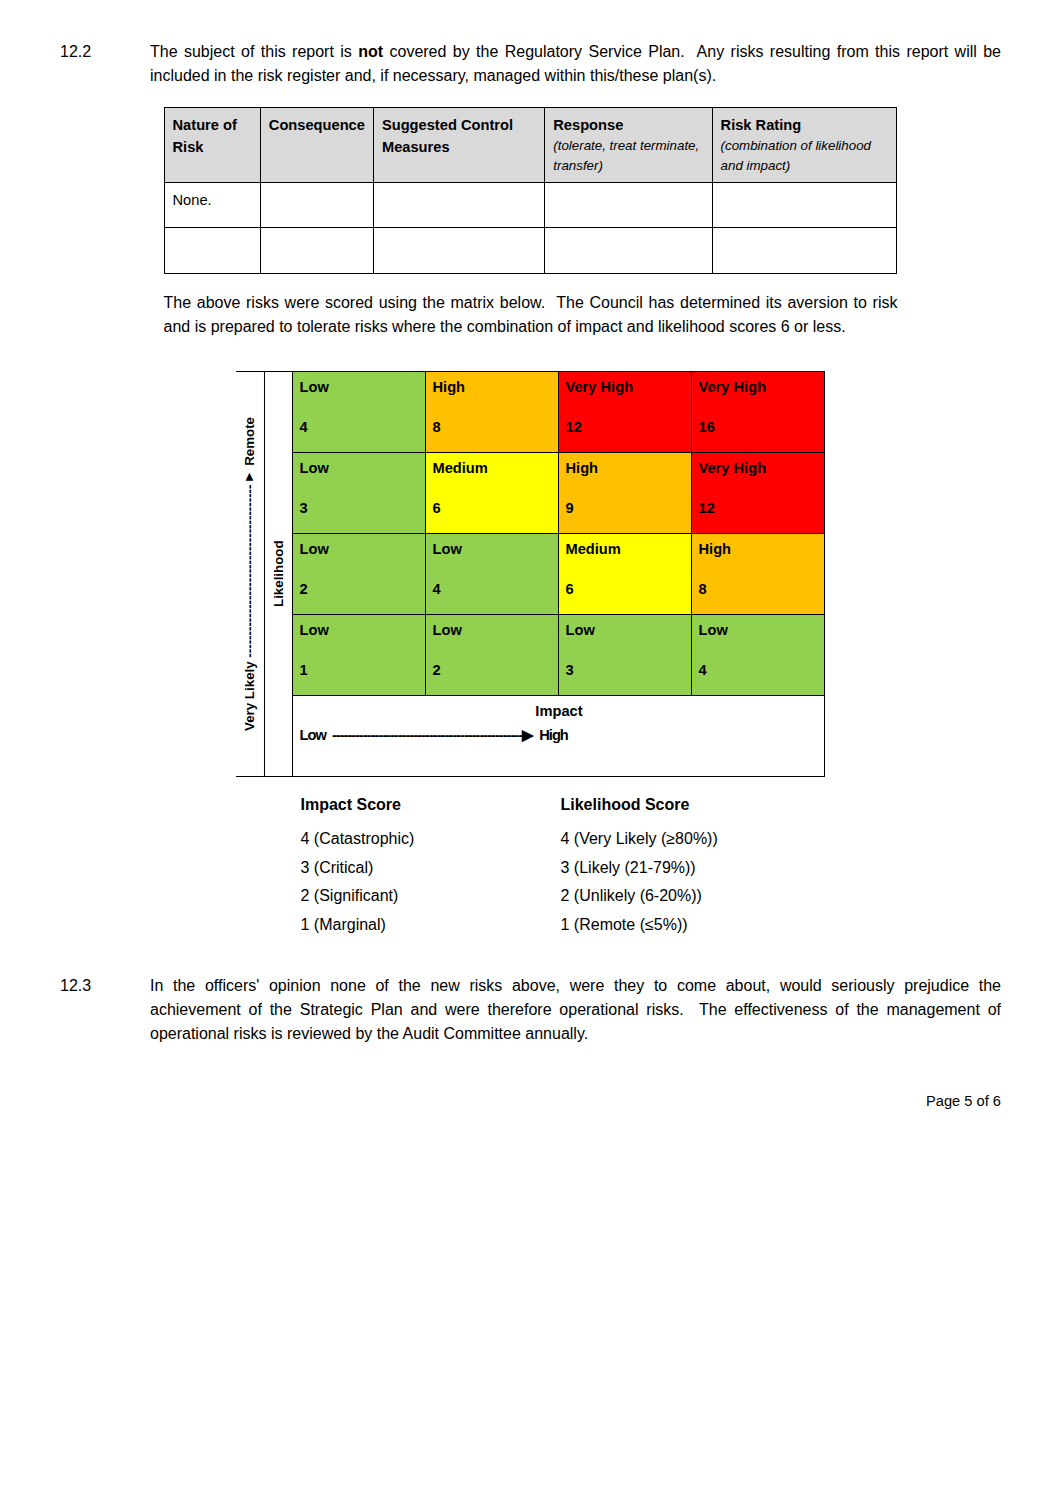12.2
The subject of this report is not covered by the Regulatory Service Plan. Any risks resulting from this report will be included in the risk register and, if necessary, managed within this/these plan(s).
| Nature of Risk | Consequence | Suggested Control Measures | Response (tolerate, treat terminate, transfer) | Risk Rating (combination of likelihood and impact) |
| --- | --- | --- | --- | --- |
| None. | | | | |
The above risks were scored using the matrix below. The Council has determined its aversion to risk and is prepared to tolerate risks where the combination of impact and likelihood scores 6 or less.
Very Likely ---------------------------------------▼ Remote
Likelihood
| Low 4 | High 8 | Very High 12 | Very High 16 |
| Low 3 | Medium 6 | High 9 | Very High 12 |
| Low 2 | Low 4 | Medium 6 | High 8 |
| Low 1 | Low 2 | Low 3 | Low 4 |
| Impact Low -------------------------------------------------▶ High |
Impact Score
4 (Catastrophic)
3 (Critical)
2 (Significant)
1 (Marginal)
Likelihood Score
4 (Very Likely (≥80%))
3 (Likely (21-79%))
2 (Unlikely (6-20%))
1 (Remote (≤5%))
12.3
In the officers' opinion none of the new risks above, were they to come about, would seriously prejudice the achievement of the Strategic Plan and were therefore operational risks. The effectiveness of the management of operational risks is reviewed by the Audit Committee annually.
Page 5 of 6